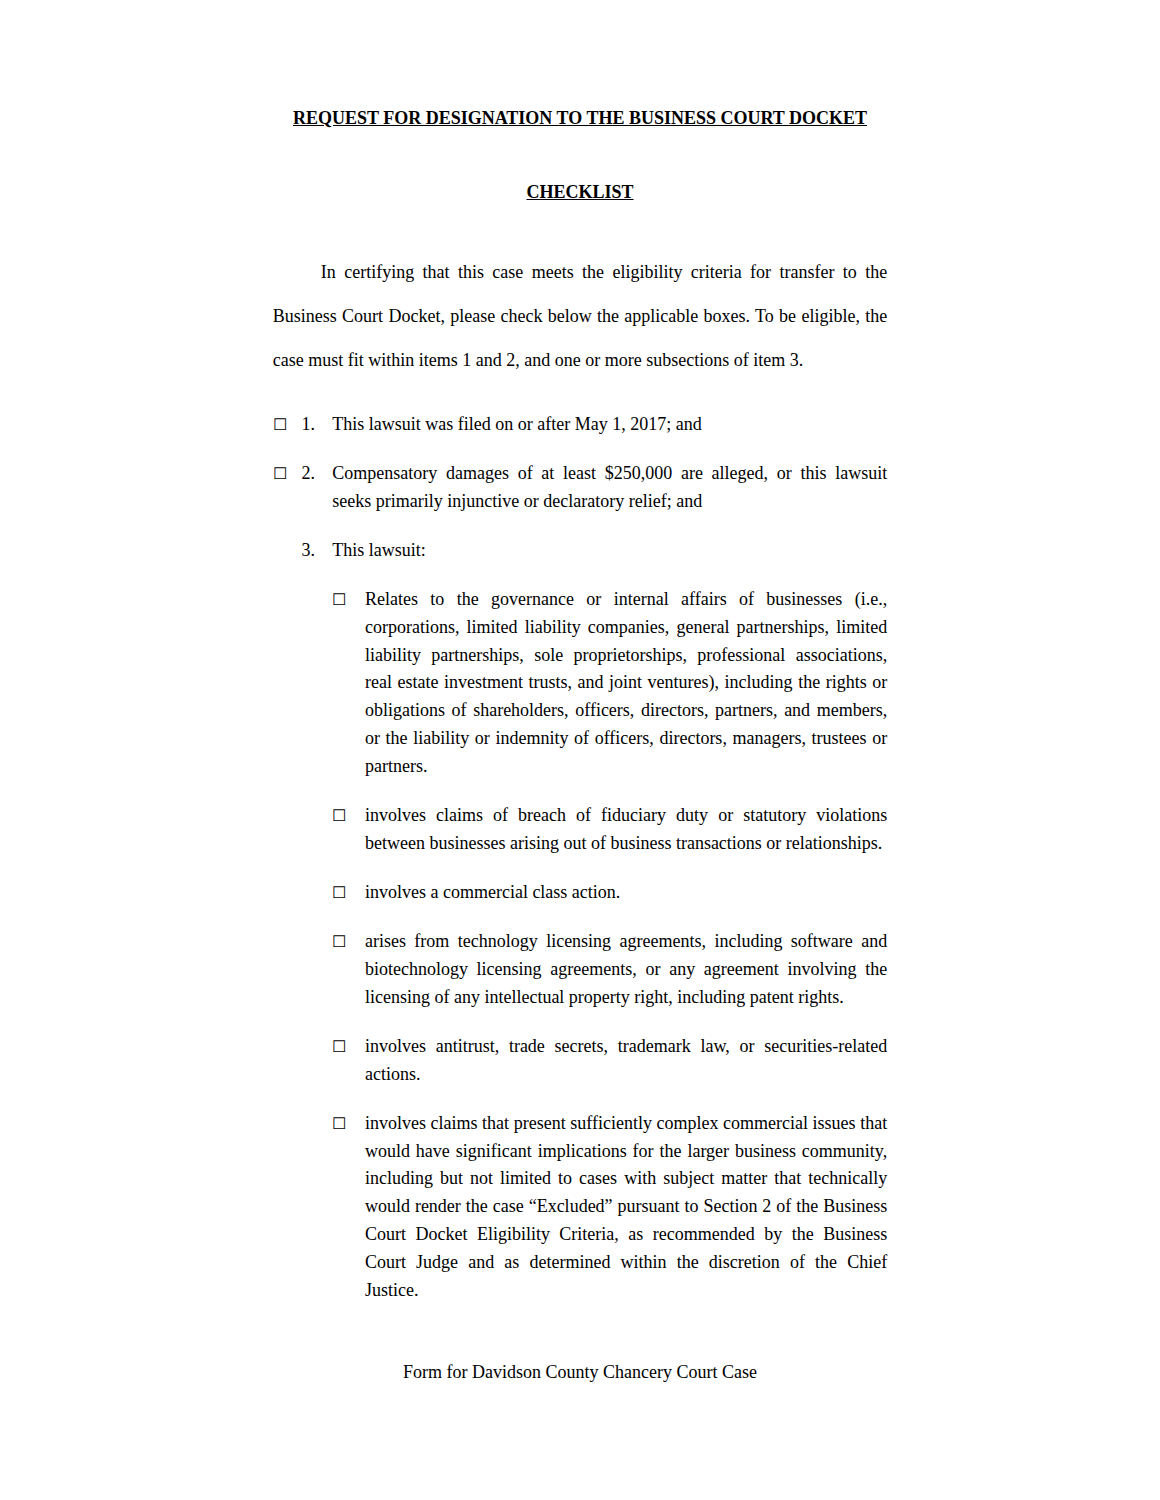REQUEST FOR DESIGNATION TO THE BUSINESS COURT DOCKET
CHECKLIST
In certifying that this case meets the eligibility criteria for transfer to the Business Court Docket, please check below the applicable boxes. To be eligible, the case must fit within items 1 and 2, and one or more subsections of item 3.
☐
1.
This lawsuit was filed on or after May 1, 2017; and
☐
2.
Compensatory damages of at least $250,000 are alleged, or this lawsuit seeks primarily injunctive or declaratory relief; and
3.
This lawsuit:
☐
Relates to the governance or internal affairs of businesses (i.e., corporations, limited liability companies, general partnerships, limited liability partnerships, sole proprietorships, professional associations, real estate investment trusts, and joint ventures), including the rights or obligations of shareholders, officers, directors, partners, and members, or the liability or indemnity of officers, directors, managers, trustees or partners.
☐
involves claims of breach of fiduciary duty or statutory violations between businesses arising out of business transactions or relationships.
☐
involves a commercial class action.
☐
arises from technology licensing agreements, including software and biotechnology licensing agreements, or any agreement involving the licensing of any intellectual property right, including patent rights.
☐
involves antitrust, trade secrets, trademark law, or securities-related actions.
☐
involves claims that present sufficiently complex commercial issues that would have significant implications for the larger business community, including but not limited to cases with subject matter that technically would render the case “Excluded” pursuant to Section 2 of the Business Court Docket Eligibility Criteria, as recommended by the Business Court Judge and as determined within the discretion of the Chief Justice.
Form for Davidson County Chancery Court Case